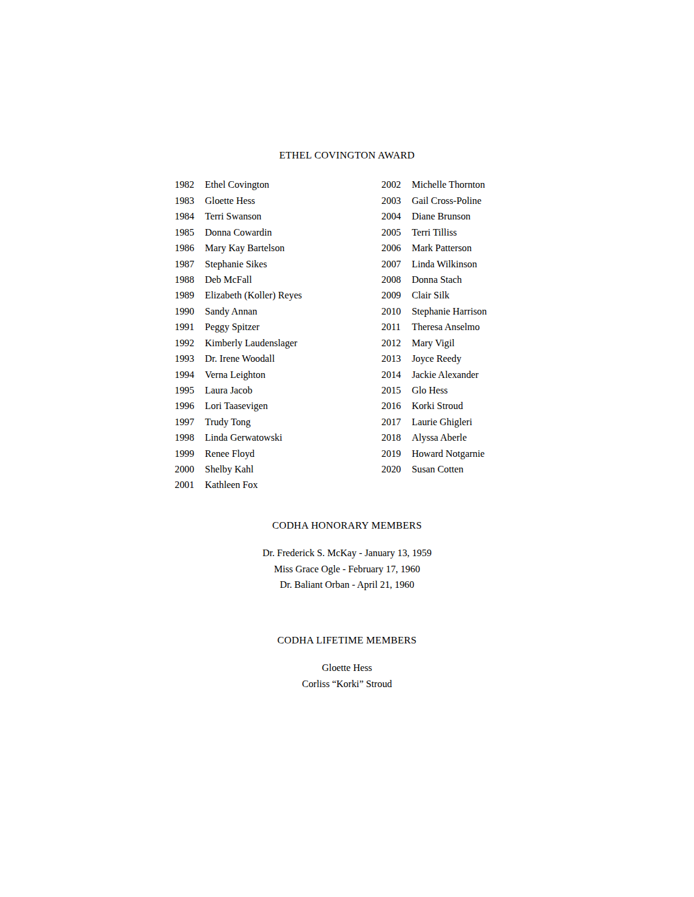ETHEL COVINGTON AWARD
1982 Ethel Covington
1983 Gloette Hess
1984 Terri Swanson
1985 Donna Cowardin
1986 Mary Kay Bartelson
1987 Stephanie Sikes
1988 Deb McFall
1989 Elizabeth (Koller) Reyes
1990 Sandy Annan
1991 Peggy Spitzer
1992 Kimberly Laudenslager
1993 Dr. Irene Woodall
1994 Verna Leighton
1995 Laura Jacob
1996 Lori Taasevigen
1997 Trudy Tong
1998 Linda Gerwatowski
1999 Renee Floyd
2000 Shelby Kahl
2001 Kathleen Fox
2002 Michelle Thornton
2003 Gail Cross-Poline
2004 Diane Brunson
2005 Terri Tilliss
2006 Mark Patterson
2007 Linda Wilkinson
2008 Donna Stach
2009 Clair Silk
2010 Stephanie Harrison
2011 Theresa Anselmo
2012 Mary Vigil
2013 Joyce Reedy
2014 Jackie Alexander
2015 Glo Hess
2016 Korki Stroud
2017 Laurie Ghigleri
2018 Alyssa Aberle
2019 Howard Notgarnie
2020 Susan Cotten
CODHA HONORARY MEMBERS
Dr. Frederick S. McKay - January 13, 1959
Miss Grace Ogle - February 17, 1960
Dr. Baliant Orban - April 21, 1960
CODHA LIFETIME MEMBERS
Gloette Hess
Corliss “Korki” Stroud